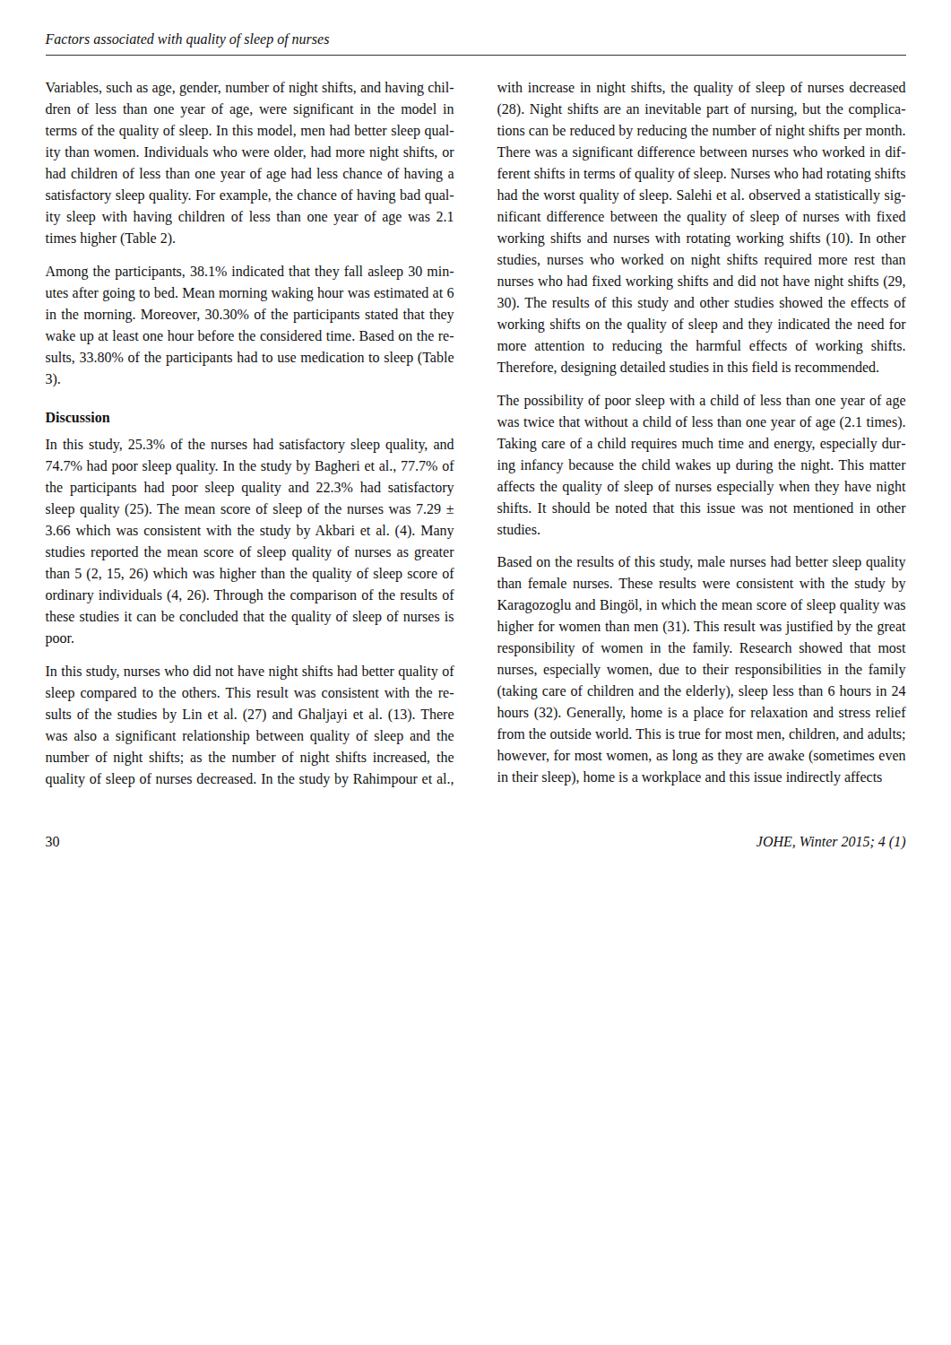Factors associated with quality of sleep of nurses
Variables, such as age, gender, number of night shifts, and having children of less than one year of age, were significant in the model in terms of the quality of sleep. In this model, men had better sleep quality than women. Individuals who were older, had more night shifts, or had children of less than one year of age had less chance of having a satisfactory sleep quality. For example, the chance of having bad quality sleep with having children of less than one year of age was 2.1 times higher (Table 2).
Among the participants, 38.1% indicated that they fall asleep 30 minutes after going to bed. Mean morning waking hour was estimated at 6 in the morning. Moreover, 30.30% of the participants stated that they wake up at least one hour before the considered time. Based on the results, 33.80% of the participants had to use medication to sleep (Table 3).
Discussion
In this study, 25.3% of the nurses had satisfactory sleep quality, and 74.7% had poor sleep quality. In the study by Bagheri et al., 77.7% of the participants had poor sleep quality and 22.3% had satisfactory sleep quality (25). The mean score of sleep of the nurses was 7.29 ± 3.66 which was consistent with the study by Akbari et al. (4). Many studies reported the mean score of sleep quality of nurses as greater than 5 (2, 15, 26) which was higher than the quality of sleep score of ordinary individuals (4, 26). Through the comparison of the results of these studies it can be concluded that the quality of sleep of nurses is poor.
In this study, nurses who did not have night shifts had better quality of sleep compared to the others. This result was consistent with the results of the studies by Lin et al. (27) and Ghaljayi et al. (13). There was also a significant relationship between quality of sleep and the number of night shifts; as the number of night shifts increased, the quality of sleep of nurses decreased. In the study by Rahimpour et al., with increase in night shifts, the quality of sleep of nurses decreased (28). Night shifts are an inevitable part of nursing, but the complications can be reduced by reducing the number of night shifts per month. There was a significant difference between nurses who worked in different shifts in terms of quality of sleep. Nurses who had rotating shifts had the worst quality of sleep. Salehi et al. observed a statistically significant difference between the quality of sleep of nurses with fixed working shifts and nurses with rotating working shifts (10). In other studies, nurses who worked on night shifts required more rest than nurses who had fixed working shifts and did not have night shifts (29, 30). The results of this study and other studies showed the effects of working shifts on the quality of sleep and they indicated the need for more attention to reducing the harmful effects of working shifts. Therefore, designing detailed studies in this field is recommended.
The possibility of poor sleep with a child of less than one year of age was twice that without a child of less than one year of age (2.1 times). Taking care of a child requires much time and energy, especially during infancy because the child wakes up during the night. This matter affects the quality of sleep of nurses especially when they have night shifts. It should be noted that this issue was not mentioned in other studies.
Based on the results of this study, male nurses had better sleep quality than female nurses. These results were consistent with the study by Karagozoglu and Bingöl, in which the mean score of sleep quality was higher for women than men (31). This result was justified by the great responsibility of women in the family. Research showed that most nurses, especially women, due to their responsibilities in the family (taking care of children and the elderly), sleep less than 6 hours in 24 hours (32). Generally, home is a place for relaxation and stress relief from the outside world. This is true for most men, children, and adults; however, for most women, as long as they are awake (sometimes even in their sleep), home is a workplace and this issue indirectly affects
30 JOHE, Winter 2015; 4 (1)